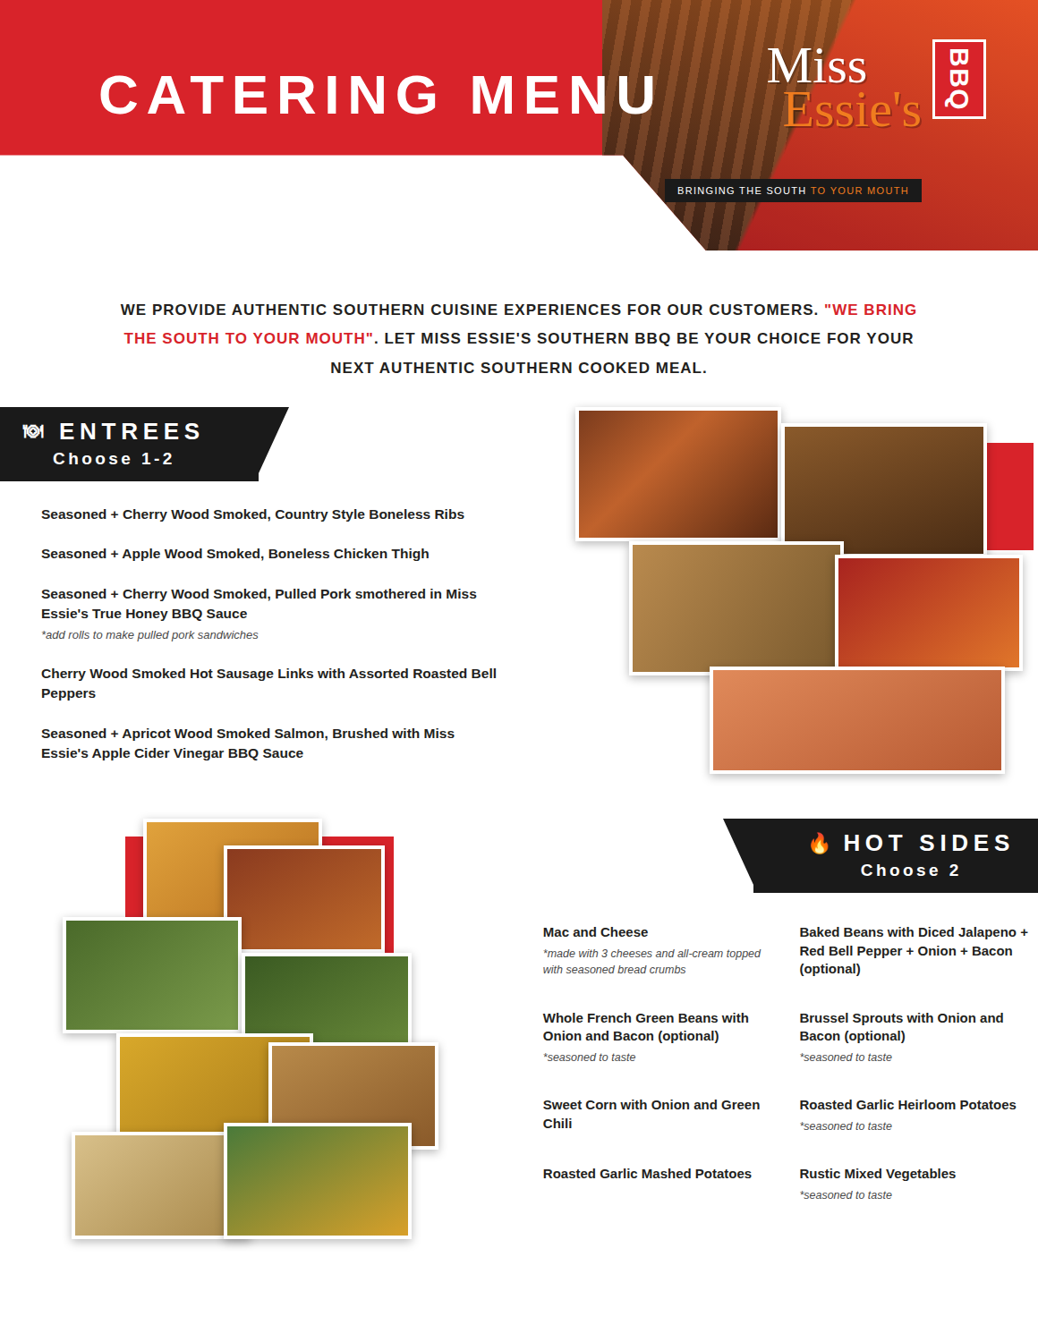Catering Menu
Miss Essie's BBQ
Bringing the South to your mouth
We provide authentic southern cuisine experiences for our customers. "We bring the South to your mouth". Let Miss Essie's Southern BBQ be your choice for your next authentic southern cooked meal.
🍽Entrees
Choose 1-2
Seasoned + Cherry Wood Smoked, Country Style Boneless Ribs
Seasoned + Apple Wood Smoked, Boneless Chicken Thigh
Seasoned + Cherry Wood Smoked, Pulled Pork smothered in Miss Essie's True Honey BBQ Sauce *add rolls to make pulled pork sandwiches
Cherry Wood Smoked Hot Sausage Links with Assorted Roasted Bell Peppers
Seasoned + Apricot Wood Smoked Salmon, Brushed with Miss Essie's Apple Cider Vinegar BBQ Sauce
🔥Hot Sides
Choose 2
Mac and Cheese *made with 3 cheeses and all-cream topped with seasoned bread crumbs
Baked Beans with Diced Jalapeno + Red Bell Pepper + Onion + Bacon (optional)
Whole French Green Beans with Onion and Bacon (optional) *seasoned to taste
Brussel Sprouts with Onion and Bacon (optional) *seasoned to taste
Sweet Corn with Onion and Green Chili
Roasted Garlic Heirloom Potatoes *seasoned to taste
Roasted Garlic Mashed Potatoes
Rustic Mixed Vegetables *seasoned to taste